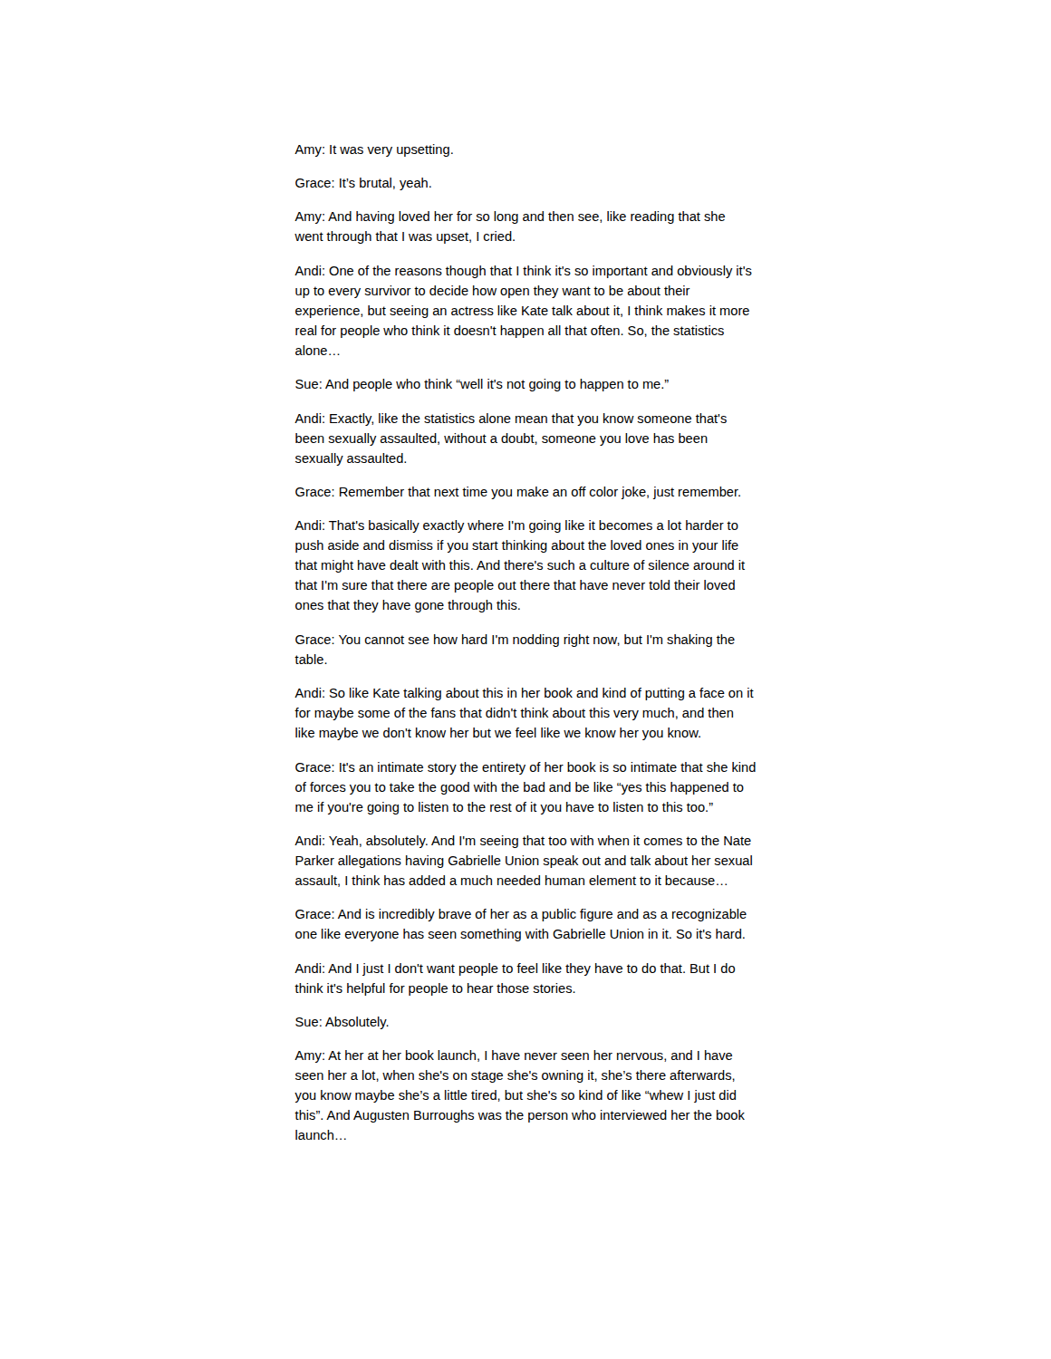Amy: It was very upsetting.
Grace: It’s brutal, yeah.
Amy: And having loved her for so long and then see, like reading that she went through that I was upset, I cried.
Andi: One of the reasons though that I think it's so important and obviously it's up to every survivor to decide how open they want to be about their experience, but seeing an actress like Kate talk about it, I think makes it more real for people who think it doesn't happen all that often. So, the statistics alone…
Sue: And people who think “well it's not going to happen to me.”
Andi: Exactly, like the statistics alone mean that you know someone that's been sexually assaulted, without a doubt, someone you love has been sexually assaulted.
Grace: Remember that next time you make an off color joke, just remember.
Andi: That's basically exactly where I'm going like it becomes a lot harder to push aside and dismiss if you start thinking about the loved ones in your life that might have dealt with this. And there's such a culture of silence around it that I'm sure that there are people out there that have never told their loved ones that they have gone through this.
Grace: You cannot see how hard I'm nodding right now, but I'm shaking the table.
Andi: So like Kate talking about this in her book and kind of putting a face on it for maybe some of the fans that didn't think about this very much, and then like maybe we don't know her but we feel like we know her you know.
Grace: It's an intimate story the entirety of her book is so intimate that she kind of forces you to take the good with the bad and be like “yes this happened to me if you're going to listen to the rest of it you have to listen to this too.”
Andi: Yeah, absolutely. And I'm seeing that too with when it comes to the Nate Parker allegations having Gabrielle Union speak out and talk about her sexual assault, I think has added a much needed human element to it because…
Grace: And is incredibly brave of her as a public figure and as a recognizable one like everyone has seen something with Gabrielle Union in it. So it's hard.
Andi: And I just I don't want people to feel like they have to do that. But I do think it's helpful for people to hear those stories.
Sue: Absolutely.
Amy: At her at her book launch, I have never seen her nervous, and I have seen her a lot, when she's on stage she's owning it, she’s there afterwards, you know maybe she’s a little tired, but she's so kind of like “whew I just did this”. And Augusten Burroughs was the person who interviewed her the book launch…